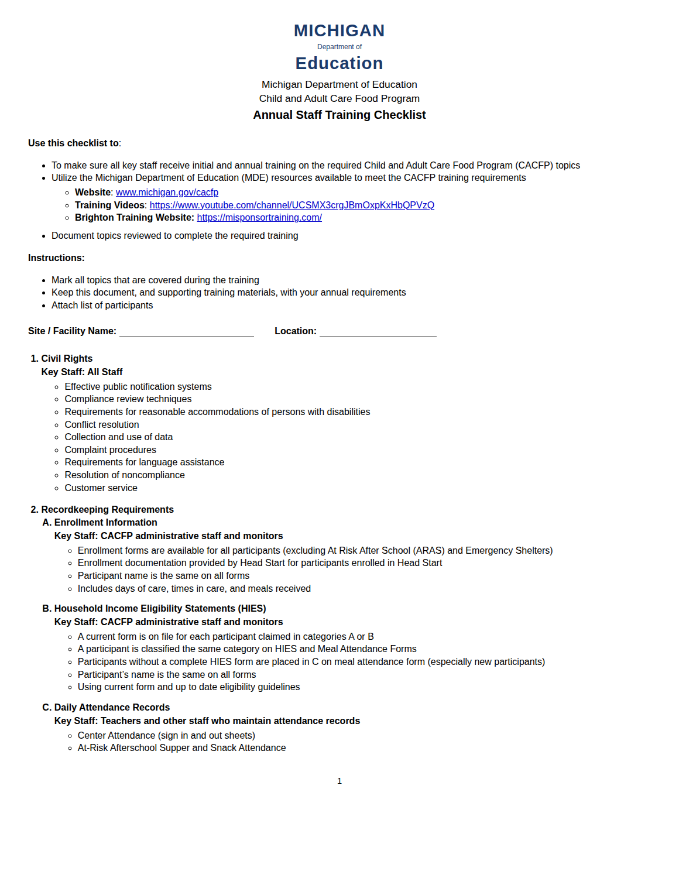MICHIGANDepartment of Education
Michigan Department of Education
Child and Adult Care Food Program
Annual Staff Training Checklist
Use this checklist to:
To make sure all key staff receive initial and annual training on the required Child and Adult Care Food Program (CACFP) topics
Utilize the Michigan Department of Education (MDE) resources available to meet the CACFP training requirements
Website: www.michigan.gov/cacfp
Training Videos: https://www.youtube.com/channel/UCSMX3crgJBmOxpKxHbQPVzQ
Brighton Training Website: https://misponsortraining.com/
Document topics reviewed to complete the required training
Instructions:
Mark all topics that are covered during the training
Keep this document, and supporting training materials, with your annual requirements
Attach list of participants
Site / Facility Name: Location:
Civil Rights
Key Staff: All Staff
Effective public notification systems
Compliance review techniques
Requirements for reasonable accommodations of persons with disabilities
Conflict resolution
Collection and use of data
Complaint procedures
Requirements for language assistance
Resolution of noncompliance
Customer service
Recordkeeping Requirements
Enrollment Information
Key Staff: CACFP administrative staff and monitors
Enrollment forms are available for all participants (excluding At Risk After School (ARAS) and Emergency Shelters)
Enrollment documentation provided by Head Start for participants enrolled in Head Start
Participant name is the same on all forms
Includes days of care, times in care, and meals received
Household Income Eligibility Statements (HIES)
Key Staff: CACFP administrative staff and monitors
A current form is on file for each participant claimed in categories A or B
A participant is classified the same category on HIES and Meal Attendance Forms
Participants without a complete HIES form are placed in C on meal attendance form (especially new participants)
Participant’s name is the same on all forms
Using current form and up to date eligibility guidelines
Daily Attendance Records
Key Staff: Teachers and other staff who maintain attendance records
Center Attendance (sign in and out sheets)
At-Risk Afterschool Supper and Snack Attendance
1